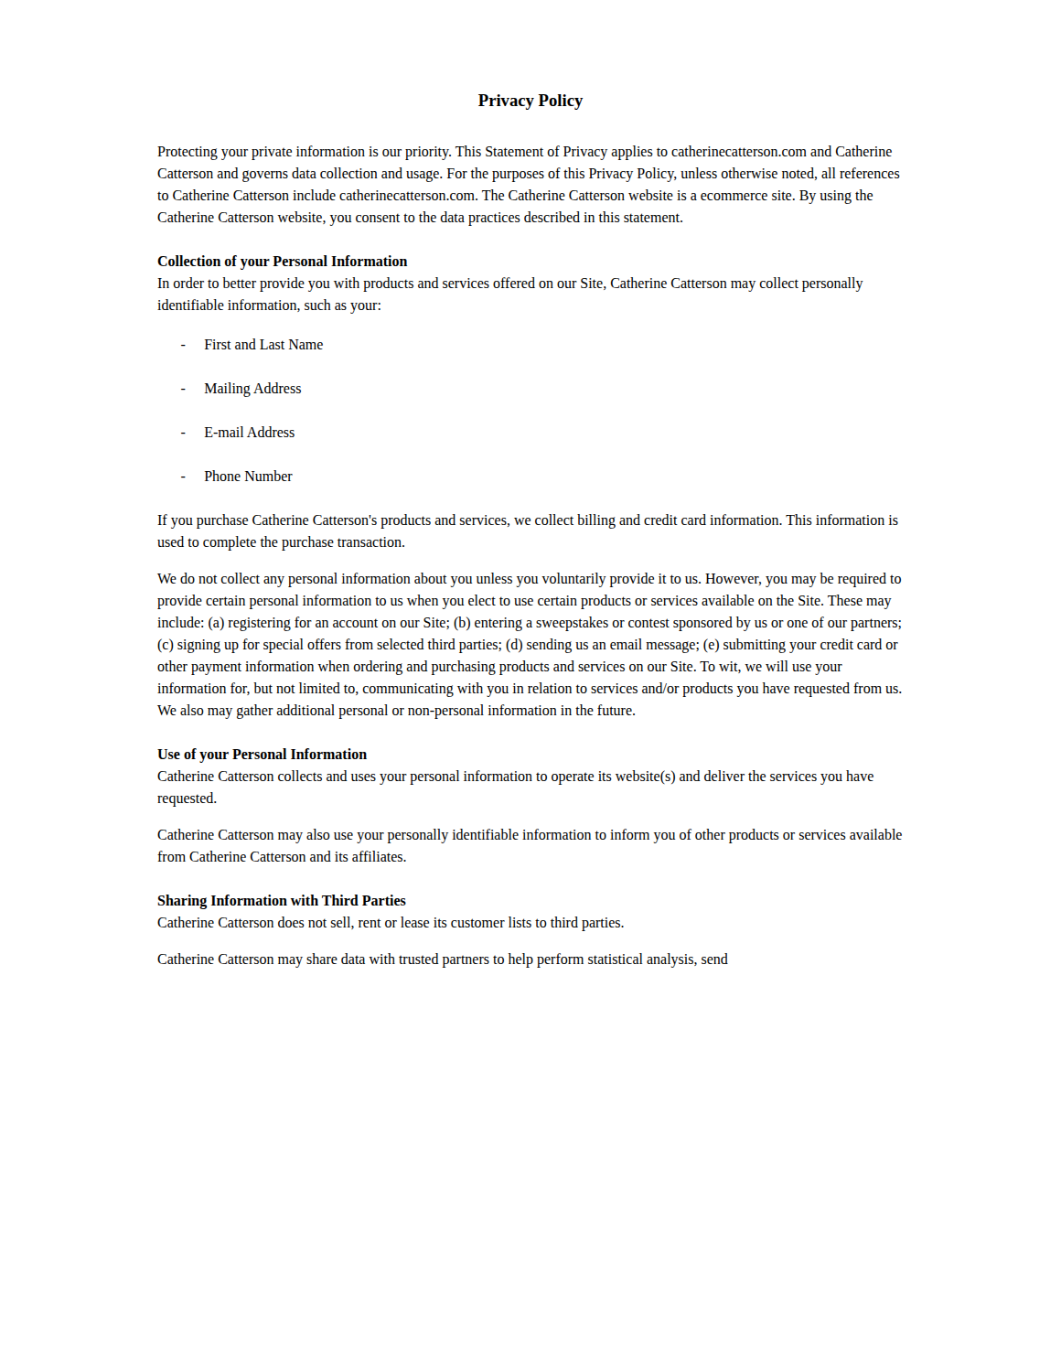Privacy Policy
Protecting your private information is our priority. This Statement of Privacy applies to catherinecatterson.com and Catherine Catterson and governs data collection and usage. For the purposes of this Privacy Policy, unless otherwise noted, all references to Catherine Catterson include catherinecatterson.com. The Catherine Catterson website is a ecommerce site. By using the Catherine Catterson website, you consent to the data practices described in this statement.
Collection of your Personal Information
In order to better provide you with products and services offered on our Site, Catherine Catterson may collect personally identifiable information, such as your:
First and Last Name
Mailing Address
E-mail Address
Phone Number
If you purchase Catherine Catterson's products and services, we collect billing and credit card information. This information is used to complete the purchase transaction.
We do not collect any personal information about you unless you voluntarily provide it to us. However, you may be required to provide certain personal information to us when you elect to use certain products or services available on the Site. These may include: (a) registering for an account on our Site; (b) entering a sweepstakes or contest sponsored by us or one of our partners; (c) signing up for special offers from selected third parties; (d) sending us an email message; (e) submitting your credit card or other payment information when ordering and purchasing products and services on our Site. To wit, we will use your information for, but not limited to, communicating with you in relation to services and/or products you have requested from us. We also may gather additional personal or non-personal information in the future.
Use of your Personal Information
Catherine Catterson collects and uses your personal information to operate its website(s) and deliver the services you have requested.
Catherine Catterson may also use your personally identifiable information to inform you of other products or services available from Catherine Catterson and its affiliates.
Sharing Information with Third Parties
Catherine Catterson does not sell, rent or lease its customer lists to third parties.
Catherine Catterson may share data with trusted partners to help perform statistical analysis, send